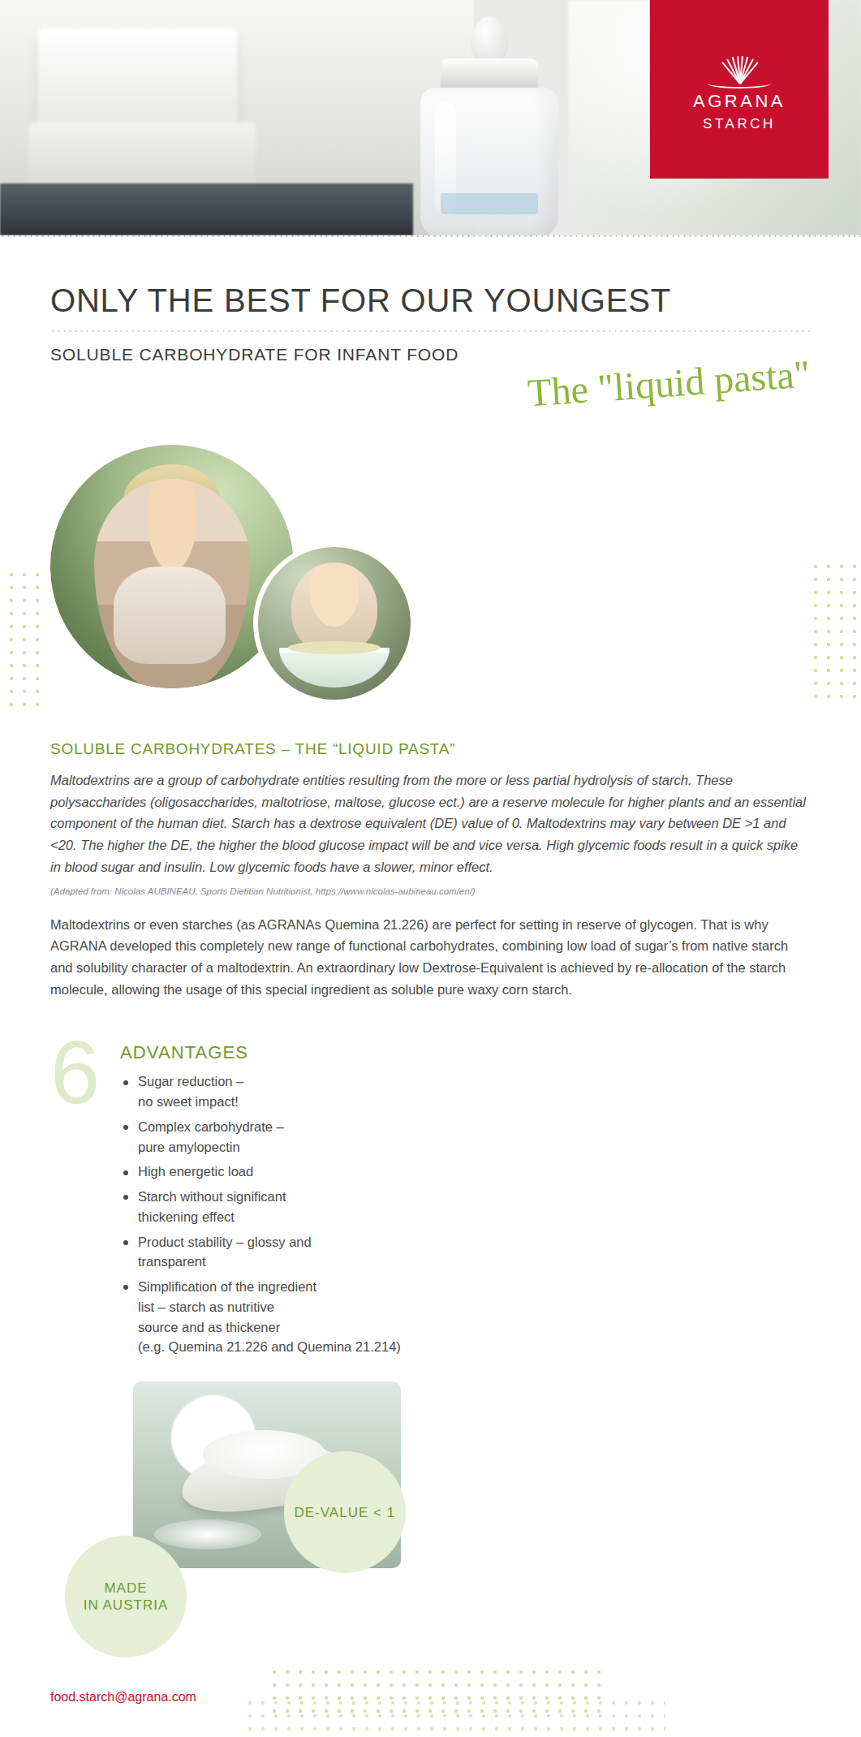AGRANA
STARCH
ONLY THE BEST FOR OUR YOUNGEST
SOLUBLE CARBOHYDRATE FOR INFANT FOOD
The "liquid pasta"
Soluble carbohydrates – the “liquid pasta”
Maltodextrins are a group of carbohydrate entities resulting from the more or less partial hydrolysis of starch. These polysaccharides (oligosaccharides, maltotriose, maltose, glucose ect.) are a reserve molecule for higher plants and an essential component of the human diet. Starch has a dextrose equivalent (DE) value of 0. Maltodextrins may vary between DE >1 and <20. The higher the DE, the higher the blood glucose impact will be and vice versa. High glycemic foods result in a quick spike in blood sugar and insulin. Low glycemic foods have a slower, minor effect.
(Adapted from: Nicolas AUBINEAU, Sports Dietitian Nutritionist, https://www.nicolas-aubineau.com/en/)
Maltodextrins or even starches (as AGRANAs Quemina 21.226) are perfect for setting in reserve of glycogen. That is why AGRANA developed this completely new range of functional carbohydrates, combining low load of sugar’s from native starch and solubility character of a maltodextrin. An extraordinary low Dextrose-Equivalent is achieved by re-allocation of the starch molecule, allowing the usage of this special ingredient as soluble pure waxy corn starch.
6
ADVANTAGES
Sugar reduction –
no sweet impact!
Complex carbohydrate –
pure amylopectin
High energetic load
Starch without significant
thickening effect
Product stability – glossy and
transparent
Simplification of the ingredient
list – starch as nutritive
source and as thickener
(e.g. Quemina 21.226 and Quemina 21.214)
DE-VALUE < 1
MADE
IN AUSTRIA
food.starch@agrana.com